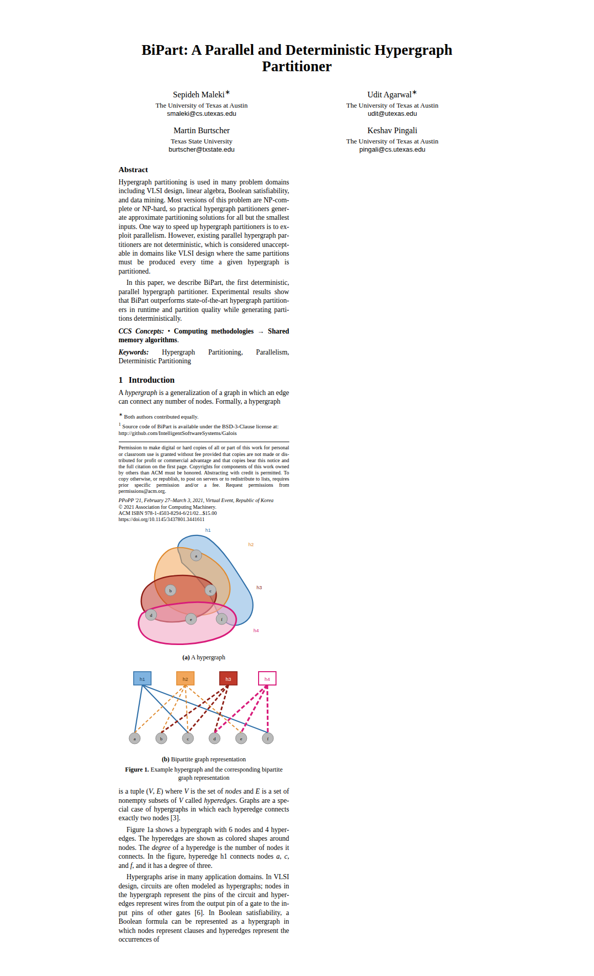BiPart: A Parallel and Deterministic Hypergraph
Partitioner
Sepideh Maleki∗
The University of Texas at Austin
smaleki@cs.utexas.edu
Udit Agarwal∗
The University of Texas at Austin
udit@utexas.edu
Martin Burtscher
Texas State University
burtscher@txstate.edu
Keshav Pingali
The University of Texas at Austin
pingali@cs.utexas.edu
Abstract
Hypergraph partitioning is used in many problem domains including VLSI design, linear algebra, Boolean satisfiability, and data mining. Most versions of this problem are NP-complete or NP-hard, so practical hypergraph partitioners generate approximate partitioning solutions for all but the smallest inputs. One way to speed up hypergraph partitioners is to exploit parallelism. However, existing parallel hypergraph partitioners are not deterministic, which is considered unacceptable in domains like VLSI design where the same partitions must be produced every time a given hypergraph is partitioned.
In this paper, we describe BiPart, the first deterministic, parallel hypergraph partitioner. Experimental results show that BiPart outperforms state-of-the-art hypergraph partitioners in runtime and partition quality while generating partitions deterministically.
CCS Concepts: • Computing methodologies → Shared memory algorithms.
Keywords: Hypergraph Partitioning, Parallelism, Deterministic Partitioning
1 Introduction
A hypergraph is a generalization of a graph in which an edge can connect any number of nodes. Formally, a hypergraph
∗ Both authors contributed equally.
1 Source code of BiPart is available under the BSD-3-Clause license at: http://github.com/IntelligentSoftwareSystems/Galois
Permission to make digital or hard copies of all or part of this work for personal or classroom use is granted without fee provided that copies are not made or distributed for profit or commercial advantage and that copies bear this notice and the full citation on the first page. Copyrights for components of this work owned by others than ACM must be honored. Abstracting with credit is permitted. To copy otherwise, or republish, to post on servers or to redistribute to lists, requires prior specific permission and/or a fee. Request permissions from permissions@acm.org.
PPoPP '21, February 27–March 3, 2021, Virtual Event, Republic of Korea
© 2021 Association for Computing Machinery.
ACM ISBN 978-1-4503-8294-6/21/02...$15.00
https://doi.org/10.1145/3437801.3441611
a b c d e f h1 h2 h3 h4
(a) A hypergraph
h1 h2 h3 h4 a b c d e f
(b) Bipartite graph representation
Figure 1. Example hypergraph and the corresponding bipartite graph representation
is a tuple (V, E) where V is the set of nodes and E is a set of nonempty subsets of V called hyperedges. Graphs are a special case of hypergraphs in which each hyperedge connects exactly two nodes [3].
Figure 1a shows a hypergraph with 6 nodes and 4 hyperedges. The hyperedges are shown as colored shapes around nodes. The degree of a hyperedge is the number of nodes it connects. In the figure, hyperedge h1 connects nodes a, c, and f, and it has a degree of three.
Hypergraphs arise in many application domains. In VLSI design, circuits are often modeled as hypergraphs; nodes in the hypergraph represent the pins of the circuit and hyperedges represent wires from the output pin of a gate to the input pins of other gates [6]. In Boolean satisfiability, a Boolean formula can be represented as a hypergraph in which nodes represent clauses and hyperedges represent the occurrences of